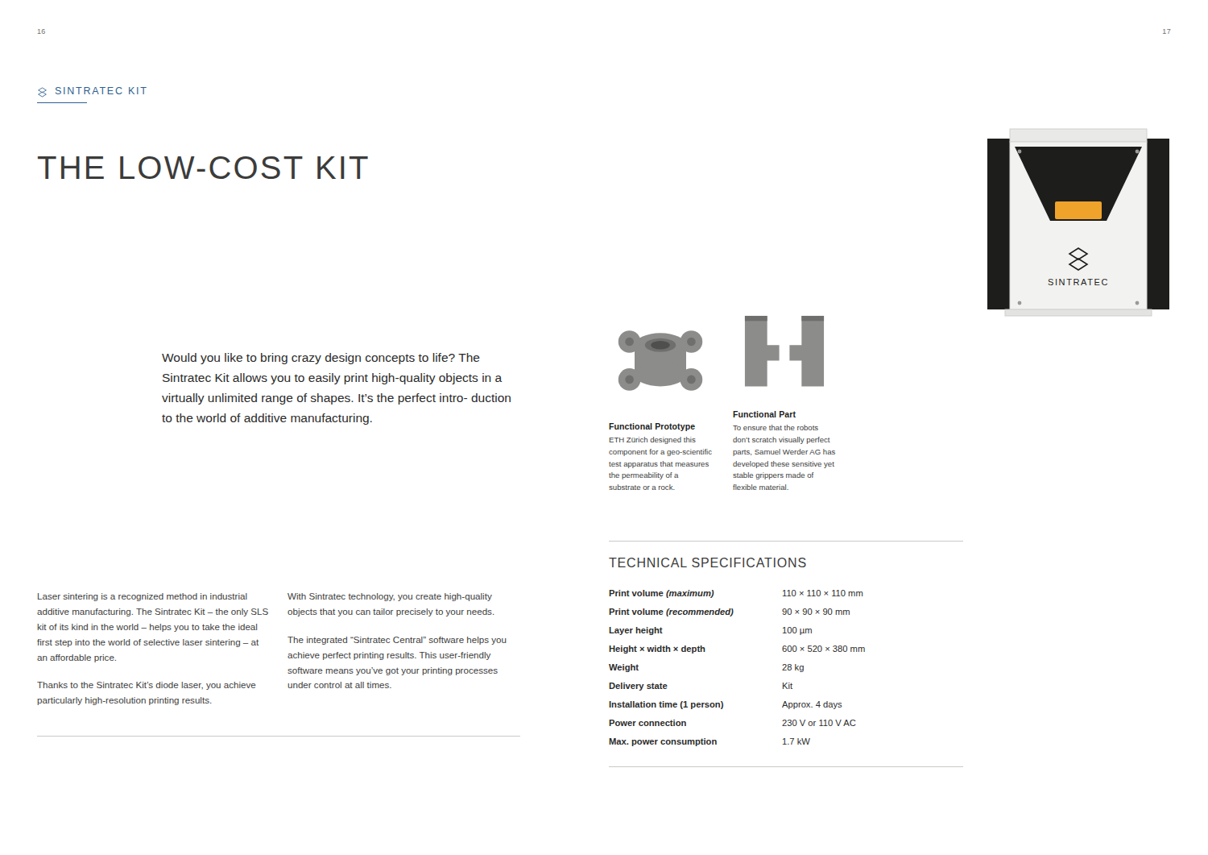16
17
Sintratec Kit
THE LOW-COST KIT
Would you like to bring crazy design concepts to life? The Sintratec Kit allows you to easily print high-quality objects in a virtually unlimited range of shapes. It’s the perfect intro- duction to the world of additive manufacturing.
Laser sintering is a recognized method in industrial additive manufacturing. The Sintratec Kit – the only SLS kit of its kind in the world – helps you to take the ideal first step into the world of selective laser sintering – at an affordable price.
Thanks to the Sintratec Kit’s diode laser, you achieve particularly high-resolution printing results.
With Sintratec technology, you create high-quality objects that you can tailor precisely to your needs.
The integrated “Sintratec Central” software helps you achieve perfect printing results. This user-friendly software means you’ve got your printing processes under control at all times.
Sintratec Kit printer SINTRATEC
Functional prototype
Functional Prototype
ETH Zürich designed this component for a geo-scientific test apparatus that measures the permeability of a substrate or a rock.
Functional part
Functional Part
To ensure that the robots don’t scratch visually perfect parts, Samuel Werder AG has developed these sensitive yet stable grippers made of flexible material.
TECHNICAL SPECIFICATIONS
| Print volume (maximum) | 110 × 110 × 110 mm |
| Print volume (recommended) | 90 × 90 × 90 mm |
| Layer height | 100 µm |
| Height × width × depth | 600 × 520 × 380 mm |
| Weight | 28 kg |
| Delivery state | Kit |
| Installation time (1 person) | Approx. 4 days |
| Power connection | 230 V or 110 V AC |
| Max. power consumption | 1.7 kW |